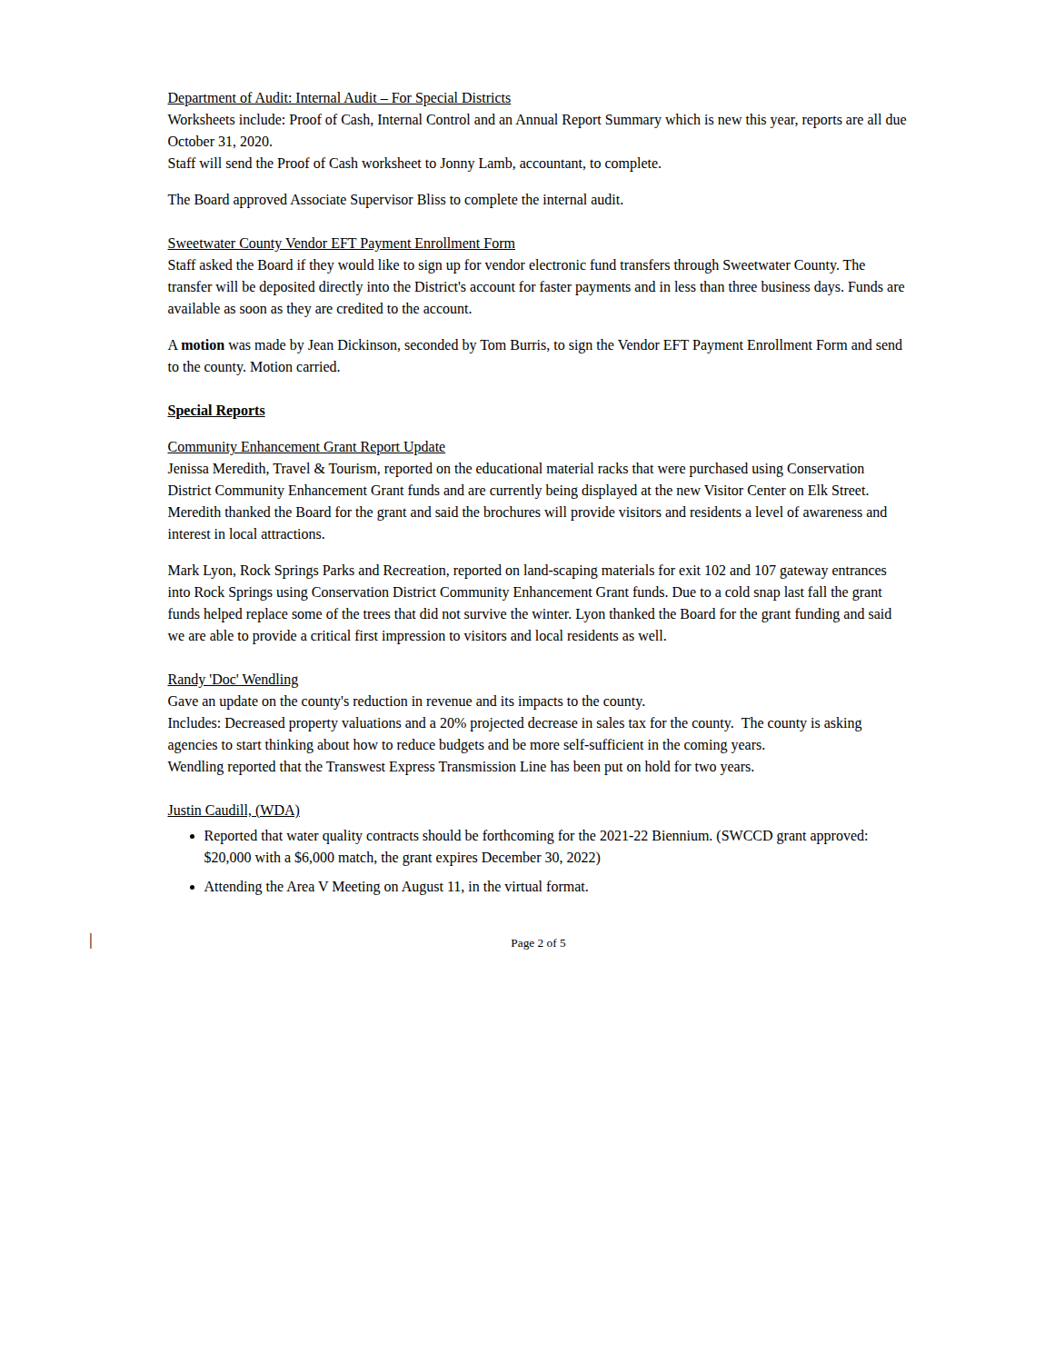Department of Audit: Internal Audit – For Special Districts
Worksheets include: Proof of Cash, Internal Control and an Annual Report Summary which is new this year, reports are all due October 31, 2020.
Staff will send the Proof of Cash worksheet to Jonny Lamb, accountant, to complete.
The Board approved Associate Supervisor Bliss to complete the internal audit.
Sweetwater County Vendor EFT Payment Enrollment Form
Staff asked the Board if they would like to sign up for vendor electronic fund transfers through Sweetwater County. The transfer will be deposited directly into the District's account for faster payments and in less than three business days. Funds are available as soon as they are credited to the account.
A motion was made by Jean Dickinson, seconded by Tom Burris, to sign the Vendor EFT Payment Enrollment Form and send to the county. Motion carried.
Special Reports
Community Enhancement Grant Report Update
Jenissa Meredith, Travel & Tourism, reported on the educational material racks that were purchased using Conservation District Community Enhancement Grant funds and are currently being displayed at the new Visitor Center on Elk Street. Meredith thanked the Board for the grant and said the brochures will provide visitors and residents a level of awareness and interest in local attractions.
Mark Lyon, Rock Springs Parks and Recreation, reported on land-scaping materials for exit 102 and 107 gateway entrances into Rock Springs using Conservation District Community Enhancement Grant funds. Due to a cold snap last fall the grant funds helped replace some of the trees that did not survive the winter. Lyon thanked the Board for the grant funding and said we are able to provide a critical first impression to visitors and local residents as well.
Randy 'Doc' Wendling
Gave an update on the county's reduction in revenue and its impacts to the county.
Includes: Decreased property valuations and a 20% projected decrease in sales tax for the county. The county is asking agencies to start thinking about how to reduce budgets and be more self-sufficient in the coming years.
Wendling reported that the Transwest Express Transmission Line has been put on hold for two years.
Justin Caudill, (WDA)
Reported that water quality contracts should be forthcoming for the 2021-22 Biennium. (SWCCD grant approved: $20,000 with a $6,000 match, the grant expires December 30, 2022)
Attending the Area V Meeting on August 11, in the virtual format.
Page 2 of 5
|